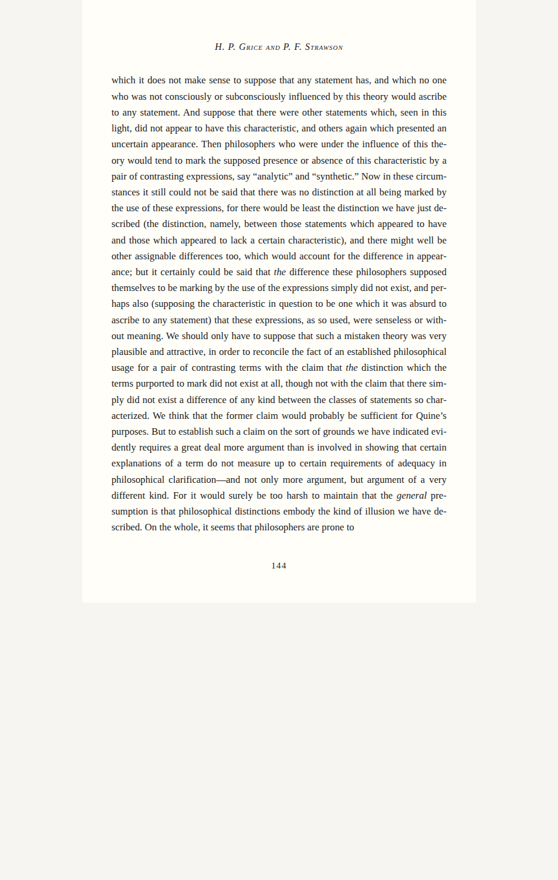H. P. Grice and P. F. Strawson
which it does not make sense to suppose that any statement has, and which no one who was not consciously or subconsciously influenced by this theory would ascribe to any statement. And suppose that there were other statements which, seen in this light, did not appear to have this characteristic, and others again which presented an uncertain appearance. Then philosophers who were under the influence of this theory would tend to mark the supposed presence or absence of this characteristic by a pair of contrasting expressions, say “analytic” and “synthetic.” Now in these circumstances it still could not be said that there was no distinction at all being marked by the use of these expressions, for there would be least the distinction we have just described (the distinction, namely, between those statements which appeared to have and those which appeared to lack a certain characteristic), and there might well be other assignable differences too, which would account for the difference in appearance; but it certainly could be said that the difference these philosophers supposed themselves to be marking by the use of the expressions simply did not exist, and perhaps also (supposing the characteristic in question to be one which it was absurd to ascribe to any statement) that these expressions, as so used, were senseless or without meaning. We should only have to suppose that such a mistaken theory was very plausible and attractive, in order to reconcile the fact of an established philosophical usage for a pair of contrasting terms with the claim that the distinction which the terms purported to mark did not exist at all, though not with the claim that there simply did not exist a difference of any kind between the classes of statements so characterized. We think that the former claim would probably be sufficient for Quine’s purposes. But to establish such a claim on the sort of grounds we have indicated evidently requires a great deal more argument than is involved in showing that certain explanations of a term do not measure up to certain requirements of adequacy in philosophical clarification—and not only more argument, but argument of a very different kind. For it would surely be too harsh to maintain that the general presumption is that philosophical distinctions embody the kind of illusion we have described. On the whole, it seems that philosophers are prone to
144